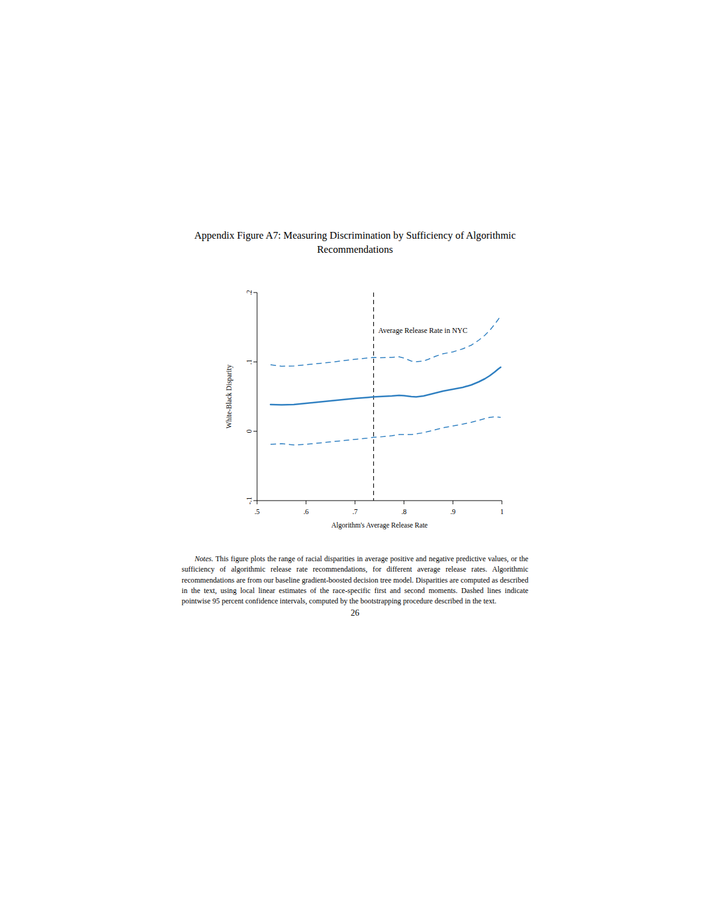Appendix Figure A7: Measuring Discrimination by Sufficiency of Algorithmic Recommendations
Mapping: x(0.5)=120, x(1.0)=520 => px per unit = 800 y(0.2)=30, y(-0.1)=370 => px per unit = -1133.33 ; y(v) = 30 + (0.2 - v)*1133.333 .2 .1 0 -.1 White-Black Disparity .5 .6 .7 .8 .9 1 Algorithm's Average Release Rate Average Release Rate in NYC
Notes. This figure plots the range of racial disparities in average positive and negative predictive values, or the sufficiency of algorithmic release rate recommendations, for different average release rates. Algorithmic recommendations are from our baseline gradient-boosted decision tree model. Disparities are computed as described in the text, using local linear estimates of the race-specific first and second moments. Dashed lines indicate pointwise 95 percent confidence intervals, computed by the bootstrapping procedure described in the text.
26